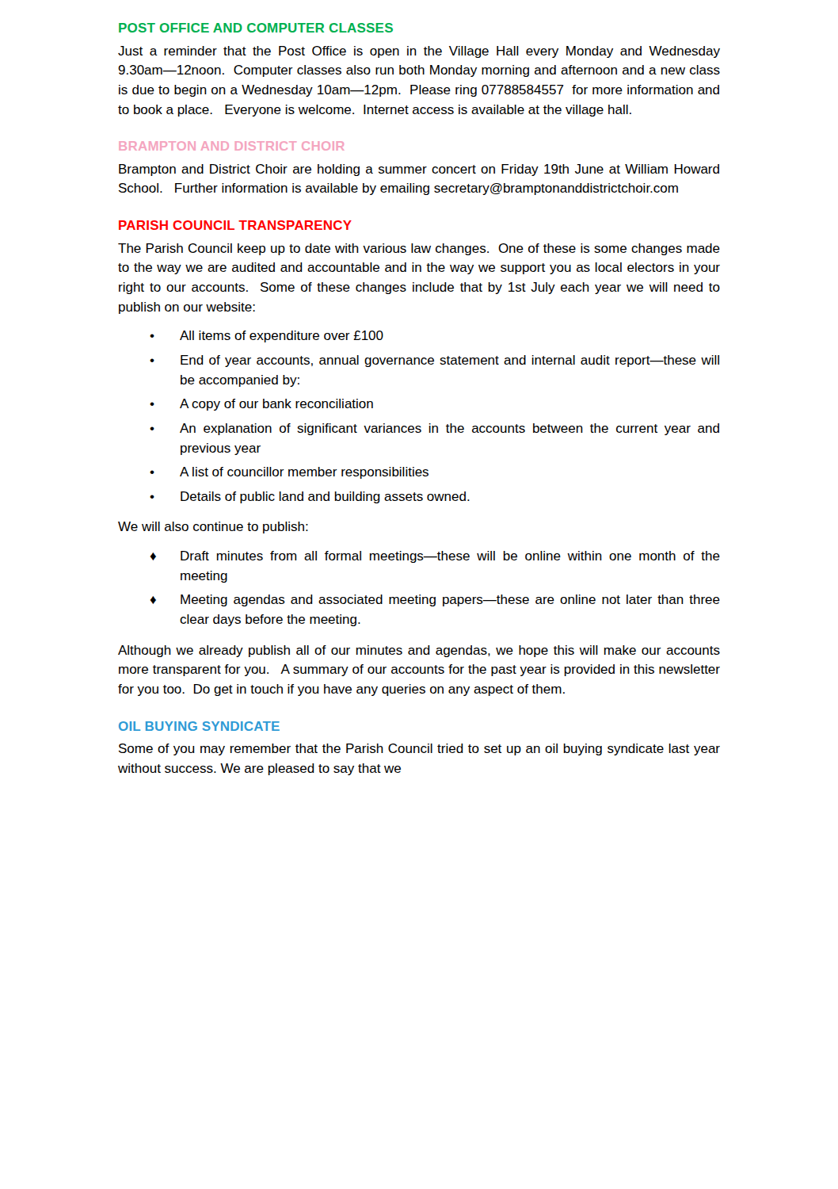POST OFFICE AND COMPUTER CLASSES
Just a reminder that the Post Office is open in the Village Hall every Monday and Wednesday 9.30am—12noon. Computer classes also run both Monday morning and afternoon and a new class is due to begin on a Wednesday 10am—12pm. Please ring 07788584557 for more information and to book a place. Everyone is welcome. Internet access is available at the village hall.
BRAMPTON AND DISTRICT CHOIR
Brampton and District Choir are holding a summer concert on Friday 19th June at William Howard School. Further information is available by emailing secretary@bramptonanddistrictchoir.com
PARISH COUNCIL TRANSPARENCY
The Parish Council keep up to date with various law changes. One of these is some changes made to the way we are audited and accountable and in the way we support you as local electors in your right to our accounts. Some of these changes include that by 1st July each year we will need to publish on our website:
All items of expenditure over £100
End of year accounts, annual governance statement and internal audit report—these will be accompanied by:
A copy of our bank reconciliation
An explanation of significant variances in the accounts between the current year and previous year
A list of councillor member responsibilities
Details of public land and building assets owned.
We will also continue to publish:
Draft minutes from all formal meetings—these will be online within one month of the meeting
Meeting agendas and associated meeting papers—these are online not later than three clear days before the meeting.
Although we already publish all of our minutes and agendas, we hope this will make our accounts more transparent for you. A summary of our accounts for the past year is provided in this newsletter for you too. Do get in touch if you have any queries on any aspect of them.
OIL BUYING SYNDICATE
Some of you may remember that the Parish Council tried to set up an oil buying syndicate last year without success. We are pleased to say that we